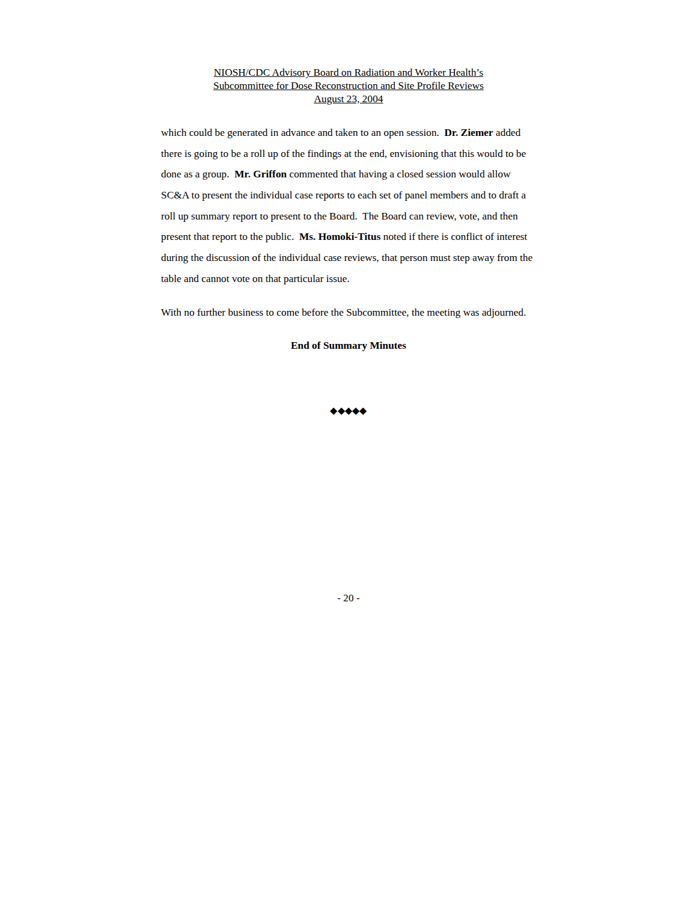NIOSH/CDC Advisory Board on Radiation and Worker Health’s
Subcommittee for Dose Reconstruction and Site Profile Reviews
August 23, 2004
which could be generated in advance and taken to an open session. Dr. Ziemer added there is going to be a roll up of the findings at the end, envisioning that this would to be done as a group. Mr. Griffon commented that having a closed session would allow SC&A to present the individual case reports to each set of panel members and to draft a roll up summary report to present to the Board. The Board can review, vote, and then present that report to the public. Ms. Homoki-Titus noted if there is conflict of interest during the discussion of the individual case reviews, that person must step away from the table and cannot vote on that particular issue.
With no further business to come before the Subcommittee, the meeting was adjourned.
End of Summary Minutes
◆◆◆◆◆
- 20 -